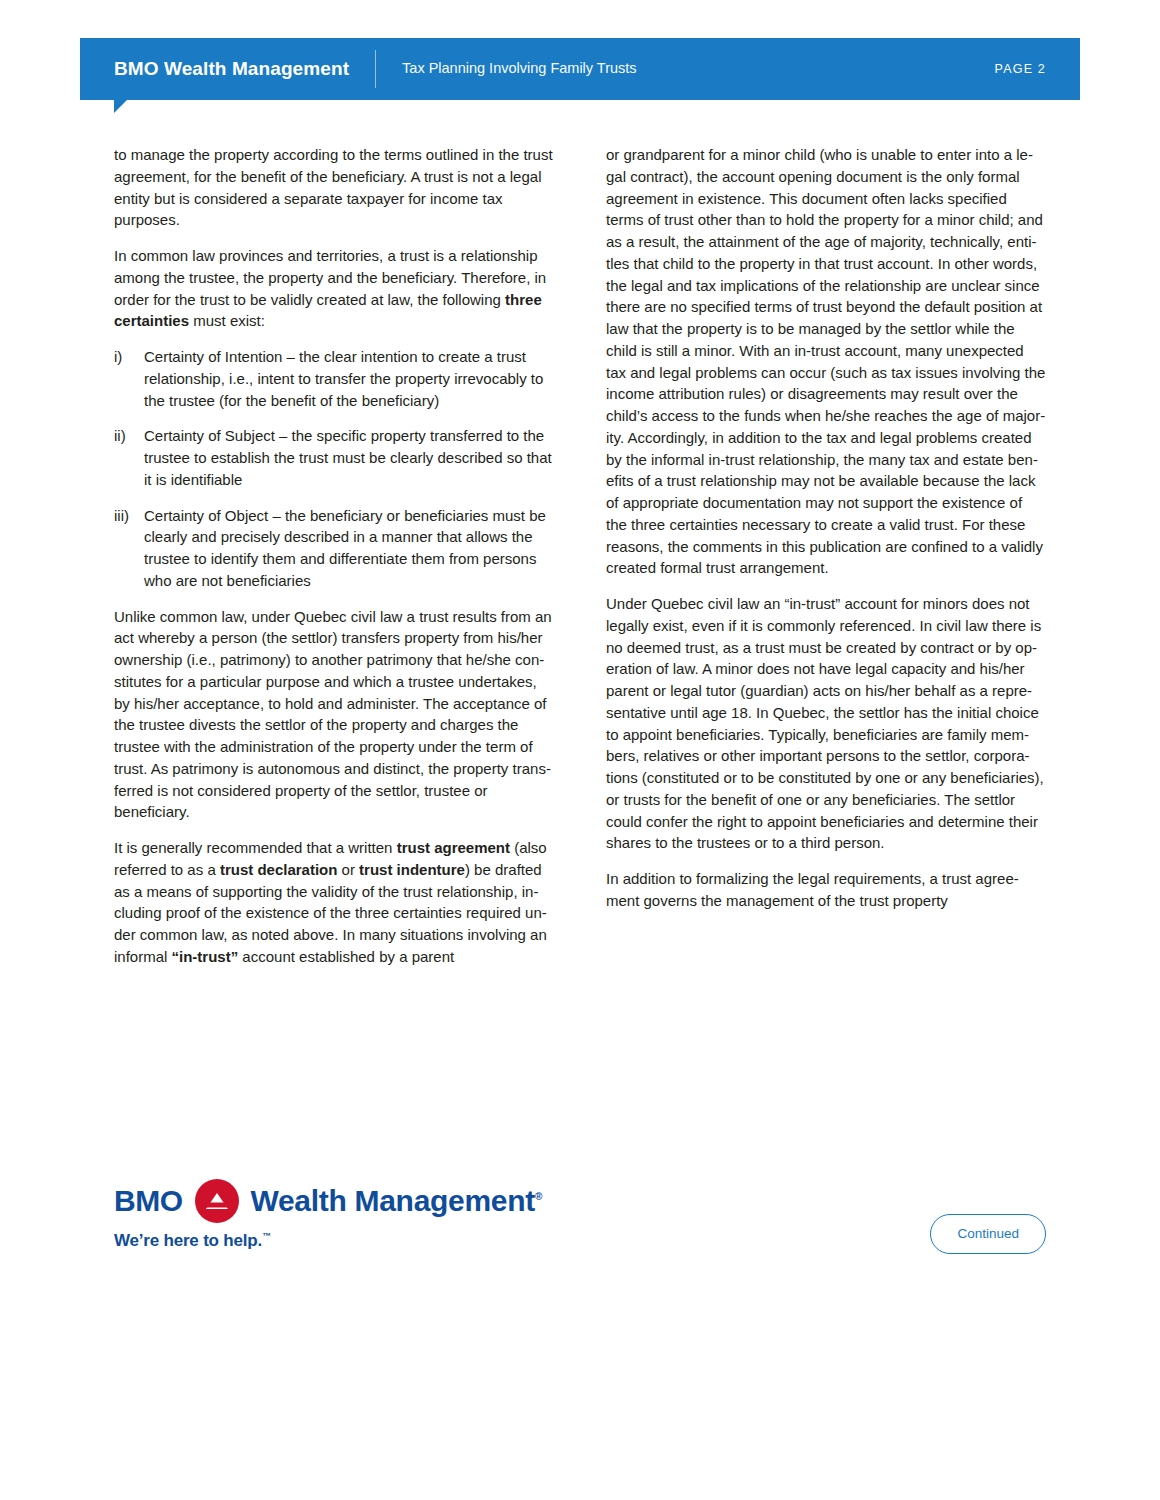BMO Wealth Management
Tax Planning Involving Family Trusts
PAGE 2
to manage the property according to the terms outlined in the trust agreement, for the benefit of the beneficiary. A trust is not a legal entity but is considered a separate taxpayer for income tax purposes.
In common law provinces and territories, a trust is a relationship among the trustee, the property and the beneficiary. Therefore, in order for the trust to be validly created at law, the following three certainties must exist:
i) Certainty of Intention – the clear intention to create a trust relationship, i.e., intent to transfer the property irrevocably to the trustee (for the benefit of the beneficiary)
ii) Certainty of Subject – the specific property transferred to the trustee to establish the trust must be clearly described so that it is identifiable
iii) Certainty of Object – the beneficiary or beneficiaries must be clearly and precisely described in a manner that allows the trustee to identify them and differentiate them from persons who are not beneficiaries
Unlike common law, under Quebec civil law a trust results from an act whereby a person (the settlor) transfers property from his/her ownership (i.e., patrimony) to another patrimony that he/she constitutes for a particular purpose and which a trustee undertakes, by his/her acceptance, to hold and administer. The acceptance of the trustee divests the settlor of the property and charges the trustee with the administration of the property under the term of trust. As patrimony is autonomous and distinct, the property transferred is not considered property of the settlor, trustee or beneficiary.
It is generally recommended that a written trust agreement (also referred to as a trust declaration or trust indenture) be drafted as a means of supporting the validity of the trust relationship, including proof of the existence of the three certainties required under common law, as noted above. In many situations involving an informal “in-trust” account established by a parent
or grandparent for a minor child (who is unable to enter into a legal contract), the account opening document is the only formal agreement in existence. This document often lacks specified terms of trust other than to hold the property for a minor child; and as a result, the attainment of the age of majority, technically, entitles that child to the property in that trust account. In other words, the legal and tax implications of the relationship are unclear since there are no specified terms of trust beyond the default position at law that the property is to be managed by the settlor while the child is still a minor. With an in-trust account, many unexpected tax and legal problems can occur (such as tax issues involving the income attribution rules) or disagreements may result over the child’s access to the funds when he/she reaches the age of majority. Accordingly, in addition to the tax and legal problems created by the informal in-trust relationship, the many tax and estate benefits of a trust relationship may not be available because the lack of appropriate documentation may not support the existence of the three certainties necessary to create a valid trust. For these reasons, the comments in this publication are confined to a validly created formal trust arrangement.
Under Quebec civil law an “in-trust” account for minors does not legally exist, even if it is commonly referenced. In civil law there is no deemed trust, as a trust must be created by contract or by operation of law. A minor does not have legal capacity and his/her parent or legal tutor (guardian) acts on his/her behalf as a representative until age 18. In Quebec, the settlor has the initial choice to appoint beneficiaries. Typically, beneficiaries are family members, relatives or other important persons to the settlor, corporations (constituted or to be constituted by one or any beneficiaries), or trusts for the benefit of one or any beneficiaries. The settlor could confer the right to appoint beneficiaries and determine their shares to the trustees or to a third person.
In addition to formalizing the legal requirements, a trust agreement governs the management of the trust property
BMO Wealth Management®
We’re here to help.™
Continued